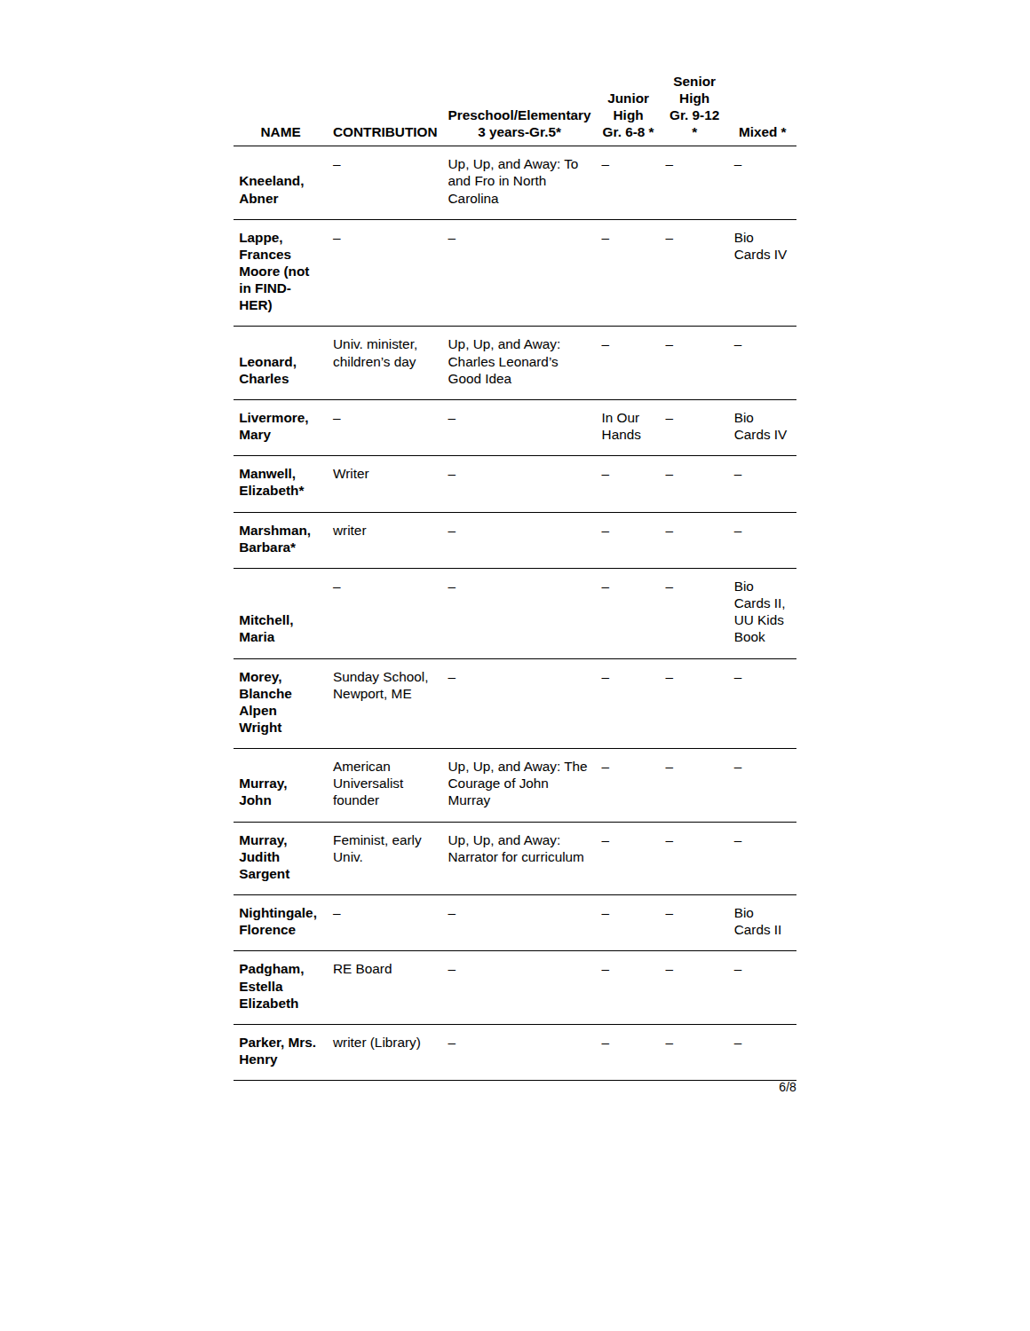| NAME | CONTRIBUTION | Preschool/Elementary 3 years-Gr.5* | Junior High Gr. 6-8 * | Senior High Gr. 9-12 * | Mixed * |
| --- | --- | --- | --- | --- | --- |
| Kneeland, Abner | – | Up, Up, and Away: To and Fro in North Carolina | – | – | – |
| Lappe, Frances Moore (not in FIND-HER) | – | – | – | – | Bio Cards IV |
| Leonard, Charles | Univ. minister, children’s day | Up, Up, and Away: Charles Leonard’s Good Idea | – | – | – |
| Livermore, Mary | – | – | In Our Hands | – | Bio Cards IV |
| Manwell, Elizabeth* | Writer | – | – | – | – |
| Marshman, Barbara* | writer | – | – | – | – |
| Mitchell, Maria | – | – | – | – | Bio Cards II, UU Kids Book |
| Morey, Blanche Alpen Wright | Sunday School, Newport, ME | – | – | – | – |
| Murray, John | American Universalist founder | Up, Up, and Away: The Courage of John Murray | – | – | – |
| Murray, Judith Sargent | Feminist, early Univ. | Up, Up, and Away: Narrator for curriculum | – | – | – |
| Nightingale, Florence | – | – | – | – | Bio Cards II |
| Padgham, Estella Elizabeth | RE Board | – | – | – | – |
| Parker, Mrs. Henry | writer (Library) | – | – | – | – |
6/8